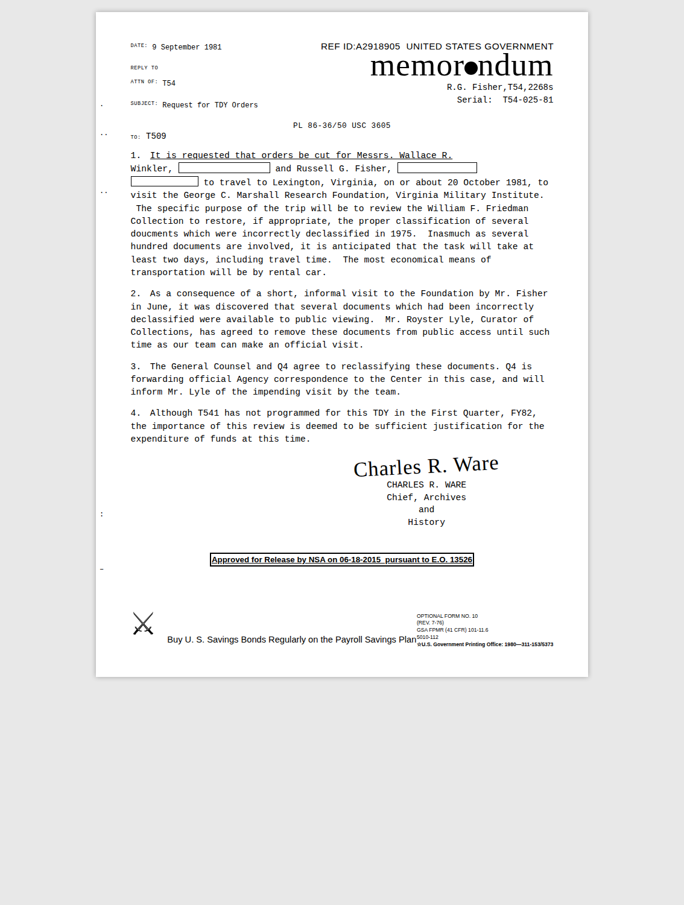·
··
··
:
–
DATE: 9 September 1981
REPLY TO
ATTN OF: T54
SUBJECT: Request for TDY Orders
REF ID:A2918905 UNITED STATES GOVERNMENT
memor ndum
R.G. Fisher,T54,2268s
Serial: T54-025-81
PL 86-36/50 USC 3605
TO: T509
1. It is requested that orders be cut for Messrs. Wallace R.
Winkler, and Russell G. Fisher,
to travel to Lexington, Virginia, on or about 20 October 1981, to visit the George C. Marshall Research Foundation, Virginia Military Institute. The specific purpose of the trip will be to review the William F. Friedman Collection to restore, if appropriate, the proper classification of several doucments which were incorrectly declassified in 1975. Inasmuch as several hundred documents are involved, it is anticipated that the task will take at least two days, including travel time. The most economical means of transportation will be by rental car.
2. As a consequence of a short, informal visit to the Foundation by Mr. Fisher in June, it was discovered that several documents which had been incorrectly declassified were available to public viewing. Mr. Royster Lyle, Curator of Collections, has agreed to remove these documents from public access until such time as our team can make an official visit.
3. The General Counsel and Q4 agree to reclassifying these documents. Q4 is forwarding official Agency correspondence to the Center in this case, and will inform Mr. Lyle of the impending visit by the team.
4. Although T541 has not programmed for this TDY in the First Quarter, FY82, the importance of this review is deemed to be sufficient justification for the expenditure of funds at this time.
Charles R. Ware
CHARLES R. WARE
Chief, Archives
and
History
Approved for Release by NSA on 06-18-2015 pursuant to E.O. 13526
⚔
Buy U. S. Savings Bonds Regularly on the Payroll Savings Plan
OPTIONAL FORM NO. 10
(REV. 7-76)
GSA FPMR (41 CFR) 101-11.6
5010-112
☆U.S. Government Printing Office: 1980—311-153/5373